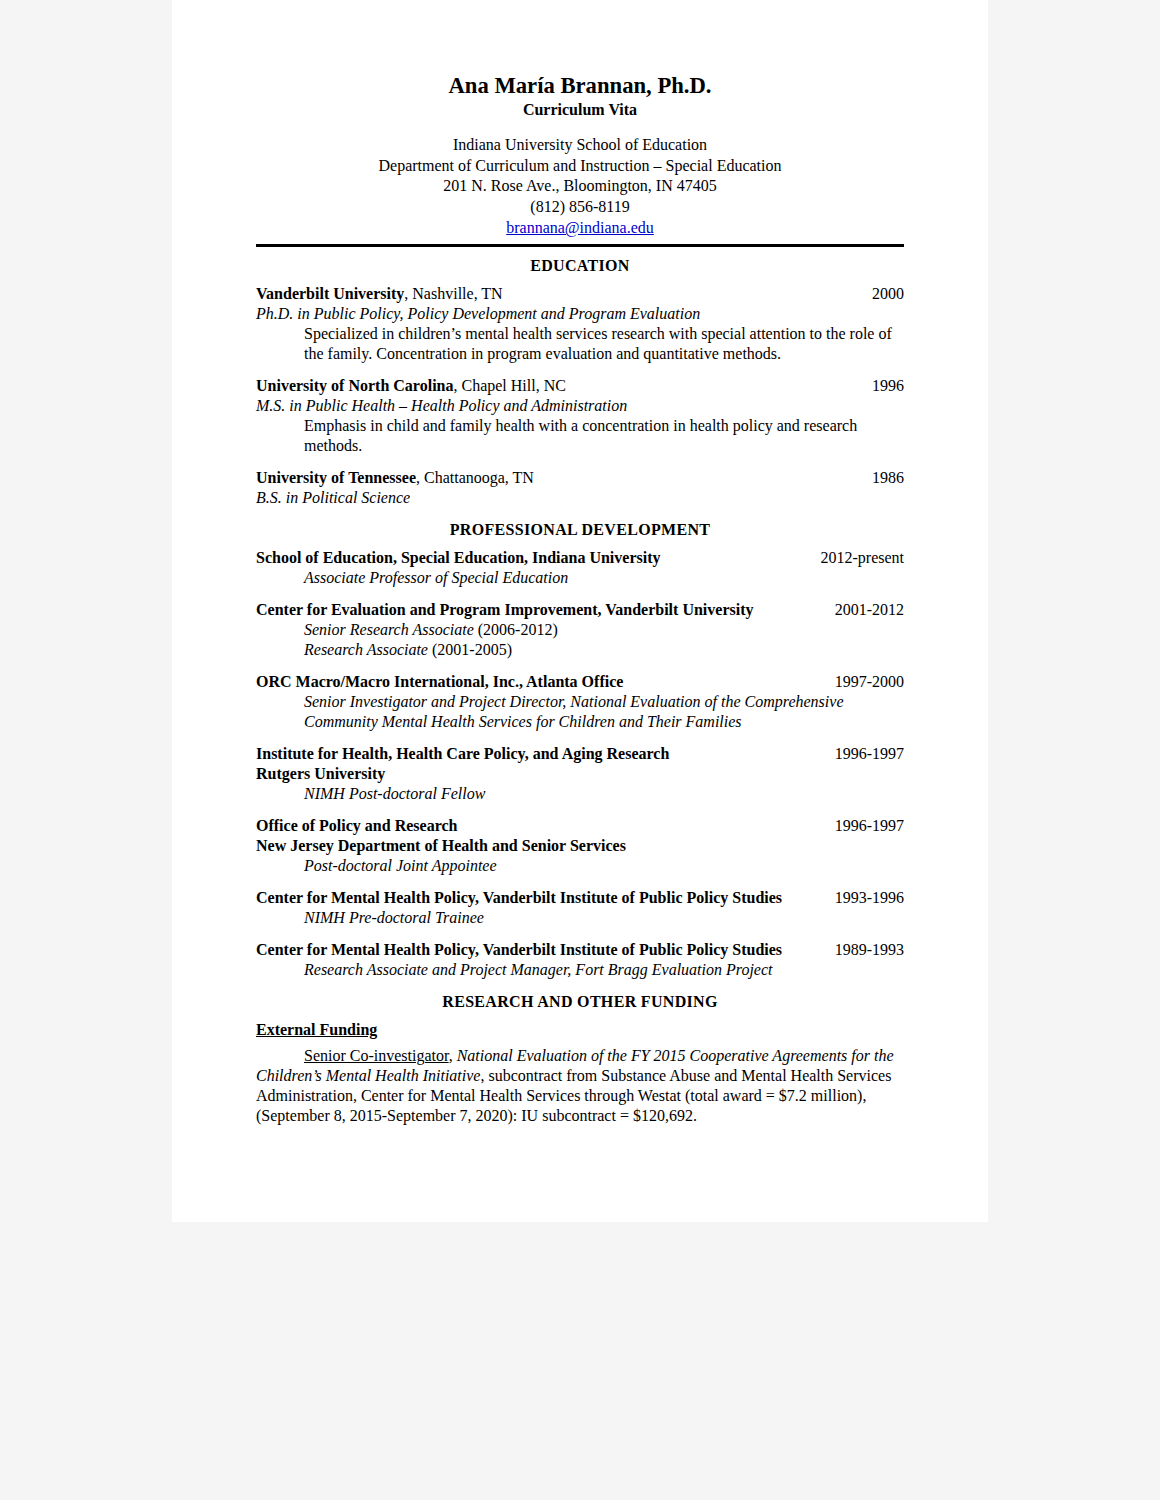Ana María Brannan, Ph.D.
Curriculum Vita
Indiana University School of Education
Department of Curriculum and Instruction – Special Education
201 N. Rose Ave., Bloomington, IN 47405
(812) 856-8119
brannana@indiana.edu
EDUCATION
Vanderbilt University, Nashville, TN
2000
Ph.D. in Public Policy, Policy Development and Program Evaluation
Specialized in children’s mental health services research with special attention to the role of the family. Concentration in program evaluation and quantitative methods.
University of North Carolina, Chapel Hill, NC
1996
M.S. in Public Health – Health Policy and Administration
Emphasis in child and family health with a concentration in health policy and research methods.
University of Tennessee, Chattanooga, TN
1986
B.S. in Political Science
PROFESSIONAL DEVELOPMENT
School of Education, Special Education, Indiana University
2012-present
Associate Professor of Special Education
Center for Evaluation and Program Improvement, Vanderbilt University
2001-2012
Senior Research Associate (2006-2012)
Research Associate (2001-2005)
ORC Macro/Macro International, Inc., Atlanta Office
1997-2000
Senior Investigator and Project Director, National Evaluation of the Comprehensive Community Mental Health Services for Children and Their Families
Institute for Health, Health Care Policy, and Aging Research
Rutgers University
1996-1997
NIMH Post-doctoral Fellow
Office of Policy and Research
New Jersey Department of Health and Senior Services
1996-1997
Post-doctoral Joint Appointee
Center for Mental Health Policy, Vanderbilt Institute of Public Policy Studies
1993-1996
NIMH Pre-doctoral Trainee
Center for Mental Health Policy, Vanderbilt Institute of Public Policy Studies
1989-1993
Research Associate and Project Manager, Fort Bragg Evaluation Project
RESEARCH AND OTHER FUNDING
External Funding
Senior Co-investigator, National Evaluation of the FY 2015 Cooperative Agreements for the Children’s Mental Health Initiative, subcontract from Substance Abuse and Mental Health Services Administration, Center for Mental Health Services through Westat (total award = $7.2 million), (September 8, 2015-September 7, 2020): IU subcontract = $120,692.